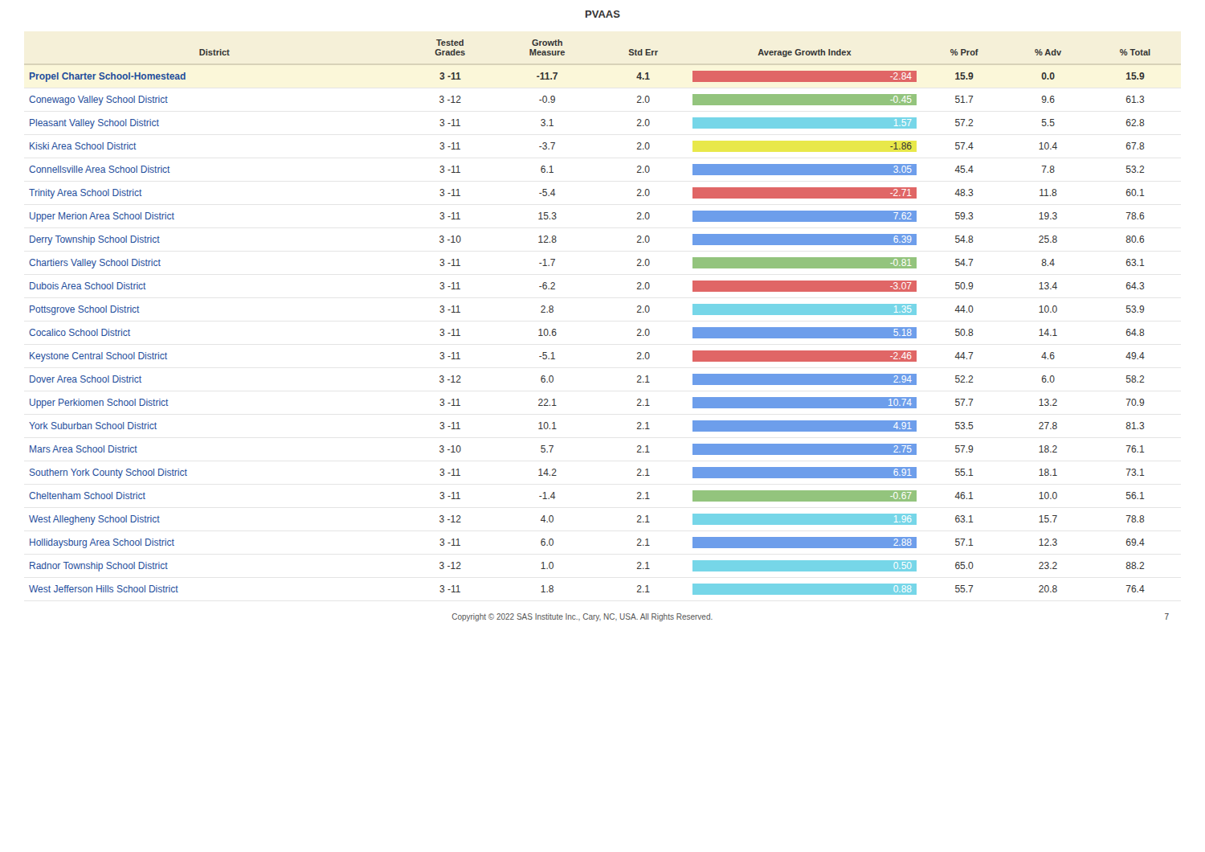PVAAS
| District | Tested Grades | Growth Measure | Std Err | Average Growth Index | % Prof | % Adv | % Total |
| --- | --- | --- | --- | --- | --- | --- | --- |
| Propel Charter School-Homestead | 3 -11 | -11.7 | 4.1 | -2.84 | 15.9 | 0.0 | 15.9 |
| Conewago Valley School District | 3 -12 | -0.9 | 2.0 | -0.45 | 51.7 | 9.6 | 61.3 |
| Pleasant Valley School District | 3 -11 | 3.1 | 2.0 | 1.57 | 57.2 | 5.5 | 62.8 |
| Kiski Area School District | 3 -11 | -3.7 | 2.0 | -1.86 | 57.4 | 10.4 | 67.8 |
| Connellsville Area School District | 3 -11 | 6.1 | 2.0 | 3.05 | 45.4 | 7.8 | 53.2 |
| Trinity Area School District | 3 -11 | -5.4 | 2.0 | -2.71 | 48.3 | 11.8 | 60.1 |
| Upper Merion Area School District | 3 -11 | 15.3 | 2.0 | 7.62 | 59.3 | 19.3 | 78.6 |
| Derry Township School District | 3 -10 | 12.8 | 2.0 | 6.39 | 54.8 | 25.8 | 80.6 |
| Chartiers Valley School District | 3 -11 | -1.7 | 2.0 | -0.81 | 54.7 | 8.4 | 63.1 |
| Dubois Area School District | 3 -11 | -6.2 | 2.0 | -3.07 | 50.9 | 13.4 | 64.3 |
| Pottsgrove School District | 3 -11 | 2.8 | 2.0 | 1.35 | 44.0 | 10.0 | 53.9 |
| Cocalico School District | 3 -11 | 10.6 | 2.0 | 5.18 | 50.8 | 14.1 | 64.8 |
| Keystone Central School District | 3 -11 | -5.1 | 2.0 | -2.46 | 44.7 | 4.6 | 49.4 |
| Dover Area School District | 3 -12 | 6.0 | 2.1 | 2.94 | 52.2 | 6.0 | 58.2 |
| Upper Perkiomen School District | 3 -11 | 22.1 | 2.1 | 10.74 | 57.7 | 13.2 | 70.9 |
| York Suburban School District | 3 -11 | 10.1 | 2.1 | 4.91 | 53.5 | 27.8 | 81.3 |
| Mars Area School District | 3 -10 | 5.7 | 2.1 | 2.75 | 57.9 | 18.2 | 76.1 |
| Southern York County School District | 3 -11 | 14.2 | 2.1 | 6.91 | 55.1 | 18.1 | 73.1 |
| Cheltenham School District | 3 -11 | -1.4 | 2.1 | -0.67 | 46.1 | 10.0 | 56.1 |
| West Allegheny School District | 3 -12 | 4.0 | 2.1 | 1.96 | 63.1 | 15.7 | 78.8 |
| Hollidaysburg Area School District | 3 -11 | 6.0 | 2.1 | 2.88 | 57.1 | 12.3 | 69.4 |
| Radnor Township School District | 3 -12 | 1.0 | 2.1 | 0.50 | 65.0 | 23.2 | 88.2 |
| West Jefferson Hills School District | 3 -11 | 1.8 | 2.1 | 0.88 | 55.7 | 20.8 | 76.4 |
Copyright © 2022 SAS Institute Inc., Cary, NC, USA. All Rights Reserved. 7